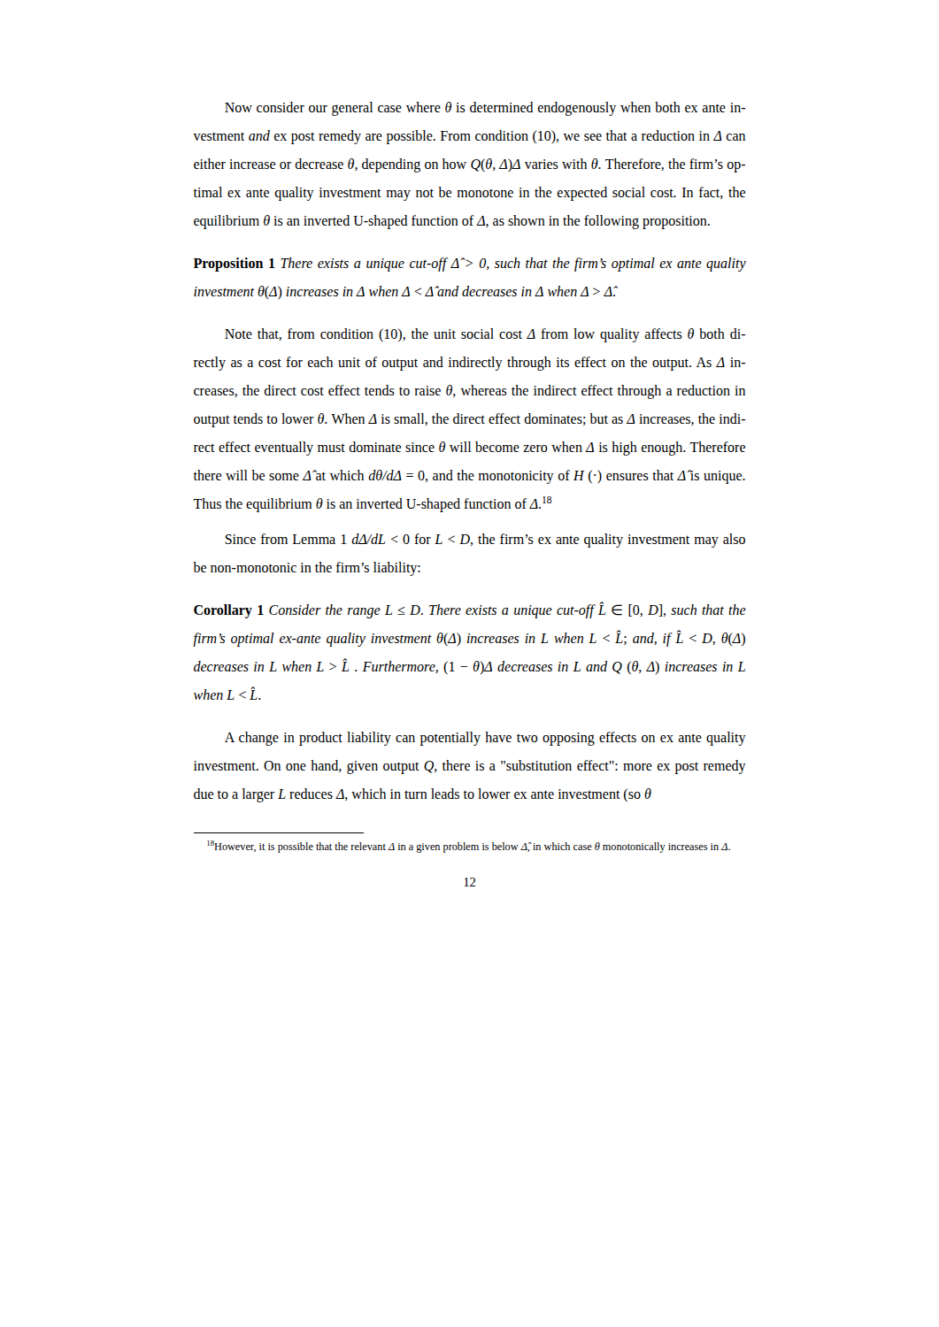Now consider our general case where θ is determined endogenously when both ex ante investment and ex post remedy are possible. From condition (10), we see that a reduction in Δ can either increase or decrease θ, depending on how Q(θ, Δ)Δ varies with θ. Therefore, the firm’s optimal ex ante quality investment may not be monotone in the expected social cost. In fact, the equilibrium θ is an inverted U-shaped function of Δ, as shown in the following proposition.
Proposition 1 There exists a unique cut-off Δ̂ > 0, such that the firm’s optimal ex ante quality investment θ(Δ) increases in Δ when Δ < Δ̂ and decreases in Δ when Δ > Δ̂.
Note that, from condition (10), the unit social cost Δ from low quality affects θ both directly as a cost for each unit of output and indirectly through its effect on the output. As Δ increases, the direct cost effect tends to raise θ, whereas the indirect effect through a reduction in output tends to lower θ. When Δ is small, the direct effect dominates; but as Δ increases, the indirect effect eventually must dominate since θ will become zero when Δ is high enough. Therefore there will be some Δ̂ at which dθ/dΔ = 0, and the monotonicity of H (·) ensures that Δ̂ is unique. Thus the equilibrium θ is an inverted U-shaped function of Δ.18
Since from Lemma 1 dΔ/dL < 0 for L < D, the firm’s ex ante quality investment may also be non-monotonic in the firm’s liability:
Corollary 1 Consider the range L ≤ D. There exists a unique cut-off L̂ ∈ [0, D], such that the firm’s optimal ex-ante quality investment θ(Δ) increases in L when L < L̂; and, if L̂ < D, θ(Δ) decreases in L when L > L̂ . Furthermore, (1 − θ)Δ decreases in L and Q (θ, Δ) increases in L when L < L̂.
A change in product liability can potentially have two opposing effects on ex ante quality investment. On one hand, given output Q, there is a "substitution effect": more ex post remedy due to a larger L reduces Δ, which in turn leads to lower ex ante investment (so θ
18However, it is possible that the relevant Δ in a given problem is below Δ̂, in which case θ monotonically increases in Δ.
12